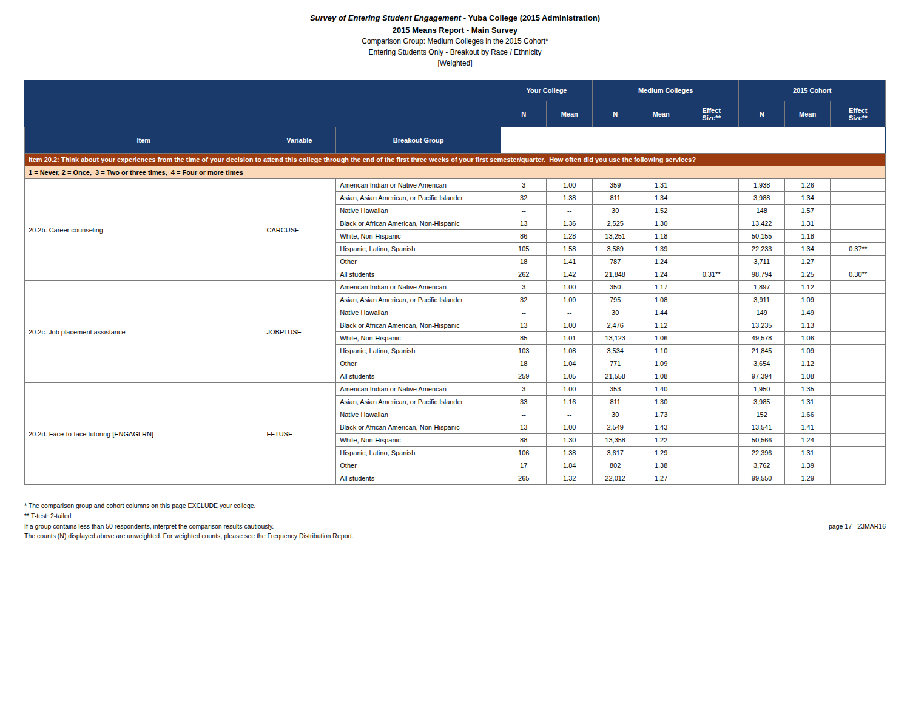Survey of Entering Student Engagement - Yuba College (2015 Administration)
2015 Means Report - Main Survey
Comparison Group: Medium Colleges in the 2015 Cohort*
Entering Students Only - Breakout by Race / Ethnicity
[Weighted]
| | Your College | Medium Colleges | 2015 Cohort |
| --- | --- | --- | --- |
| N | Mean | N | Mean | Effect Size** | N | Mean | Effect Size** |
| Item | Variable | Breakout Group | |
| Item 20.2: Think about your experiences from the time of your decision to attend this college through the end of the first three weeks of your first semester/quarter. How often did you use the following services? |
| 1 = Never, 2 = Once, 3 = Two or three times, 4 = Four or more times |
| 20.2b. Career counseling | CARCUSE | American Indian or Native American | 3 | 1.00 | 359 | 1.31 | | 1,938 | 1.26 | |
| Asian, Asian American, or Pacific Islander | 32 | 1.38 | 811 | 1.34 | | 3,988 | 1.34 | |
| Native Hawaiian | -- | -- | 30 | 1.52 | | 148 | 1.57 | |
| Black or African American, Non-Hispanic | 13 | 1.36 | 2,525 | 1.30 | | 13,422 | 1.31 | |
| White, Non-Hispanic | 86 | 1.28 | 13,251 | 1.18 | | 50,155 | 1.18 | |
| Hispanic, Latino, Spanish | 105 | 1.58 | 3,589 | 1.39 | | 22,233 | 1.34 | 0.37** |
| Other | 18 | 1.41 | 787 | 1.24 | | 3,711 | 1.27 | |
| All students | 262 | 1.42 | 21,848 | 1.24 | 0.31** | 98,794 | 1.25 | 0.30** |
| 20.2c. Job placement assistance | JOBPLUSE | American Indian or Native American | 3 | 1.00 | 350 | 1.17 | | 1,897 | 1.12 | |
| Asian, Asian American, or Pacific Islander | 32 | 1.09 | 795 | 1.08 | | 3,911 | 1.09 | |
| Native Hawaiian | -- | -- | 30 | 1.44 | | 149 | 1.49 | |
| Black or African American, Non-Hispanic | 13 | 1.00 | 2,476 | 1.12 | | 13,235 | 1.13 | |
| White, Non-Hispanic | 85 | 1.01 | 13,123 | 1.06 | | 49,578 | 1.06 | |
| Hispanic, Latino, Spanish | 103 | 1.08 | 3,534 | 1.10 | | 21,845 | 1.09 | |
| Other | 18 | 1.04 | 771 | 1.09 | | 3,654 | 1.12 | |
| All students | 259 | 1.05 | 21,558 | 1.08 | | 97,394 | 1.08 | |
| 20.2d. Face-to-face tutoring [ENGAGLRN] | FFTUSE | American Indian or Native American | 3 | 1.00 | 353 | 1.40 | | 1,950 | 1.35 | |
| Asian, Asian American, or Pacific Islander | 33 | 1.16 | 811 | 1.30 | | 3,985 | 1.31 | |
| Native Hawaiian | -- | -- | 30 | 1.73 | | 152 | 1.66 | |
| Black or African American, Non-Hispanic | 13 | 1.00 | 2,549 | 1.43 | | 13,541 | 1.41 | |
| White, Non-Hispanic | 88 | 1.30 | 13,358 | 1.22 | | 50,566 | 1.24 | |
| Hispanic, Latino, Spanish | 106 | 1.38 | 3,617 | 1.29 | | 22,396 | 1.31 | |
| Other | 17 | 1.84 | 802 | 1.38 | | 3,762 | 1.39 | |
| All students | 265 | 1.32 | 22,012 | 1.27 | | 99,550 | 1.29 | |
* The comparison group and cohort columns on this page EXCLUDE your college.
** T-test: 2-tailed
If a group contains less than 50 respondents, interpret the comparison results cautiously. page 17 - 23MAR16
The counts (N) displayed above are unweighted. For weighted counts, please see the Frequency Distribution Report.